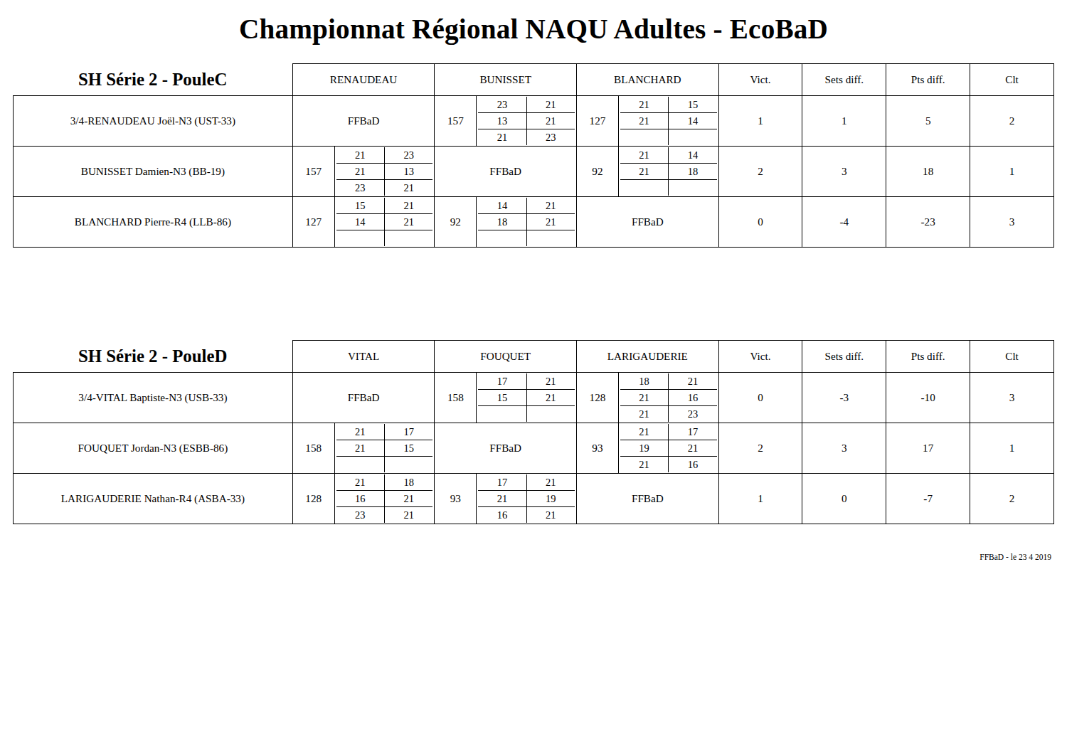Championnat Régional NAQU Adultes - EcoBaD
| SH Série 2 - PouleC | RENAUDEAU | BUNISSET | BLANCHARD | Vict. | Sets diff. | Pts diff. | Clt |
| --- | --- | --- | --- | --- | --- | --- | --- |
| 3/4-RENAUDEAU Joël-N3 (UST-33) | FFBaD | 157 | / 23 / 21 / / 13 / 21 / / 21 / 23 / | 127 | / 21 / 15 / / 21 / 14 / | 1 | 1 | 5 | 2 |
| BUNISSET Damien-N3 (BB-19) | 157 | / 21 / 23 / / 21 / 13 / / 23 / 21 / | FFBaD | 92 | / 21 / 14 / / 21 / 18 / | 2 | 3 | 18 | 1 |
| BLANCHARD Pierre-R4 (LLB-86) | 127 | / 15 / 21 / / 14 / 21 / | 92 | / 14 / 21 / / 18 / 21 / | FFBaD | 0 | -4 | -23 | 3 |
| SH Série 2 - PouleD | VITAL | FOUQUET | LARIGAUDERIE | Vict. | Sets diff. | Pts diff. | Clt |
| --- | --- | --- | --- | --- | --- | --- | --- |
| 3/4-VITAL Baptiste-N3 (USB-33) | FFBaD | 158 | / 17 / 21 / / 15 / 21 / | 128 | / 18 / 21 / / 21 / 16 / / 21 / 23 / | 0 | -3 | -10 | 3 |
| FOUQUET Jordan-N3 (ESBB-86) | 158 | / 21 / 17 / / 21 / 15 / | FFBaD | 93 | / 21 / 17 / / 19 / 21 / / 21 / 16 / | 2 | 3 | 17 | 1 |
| LARIGAUDERIE Nathan-R4 (ASBA-33) | 128 | / 21 / 18 / / 16 / 21 / / 23 / 21 / | 93 | / 17 / 21 / / 21 / 19 / / 16 / 21 / | FFBaD | 1 | 0 | -7 | 2 |
FFBaD - le 23 4 2019